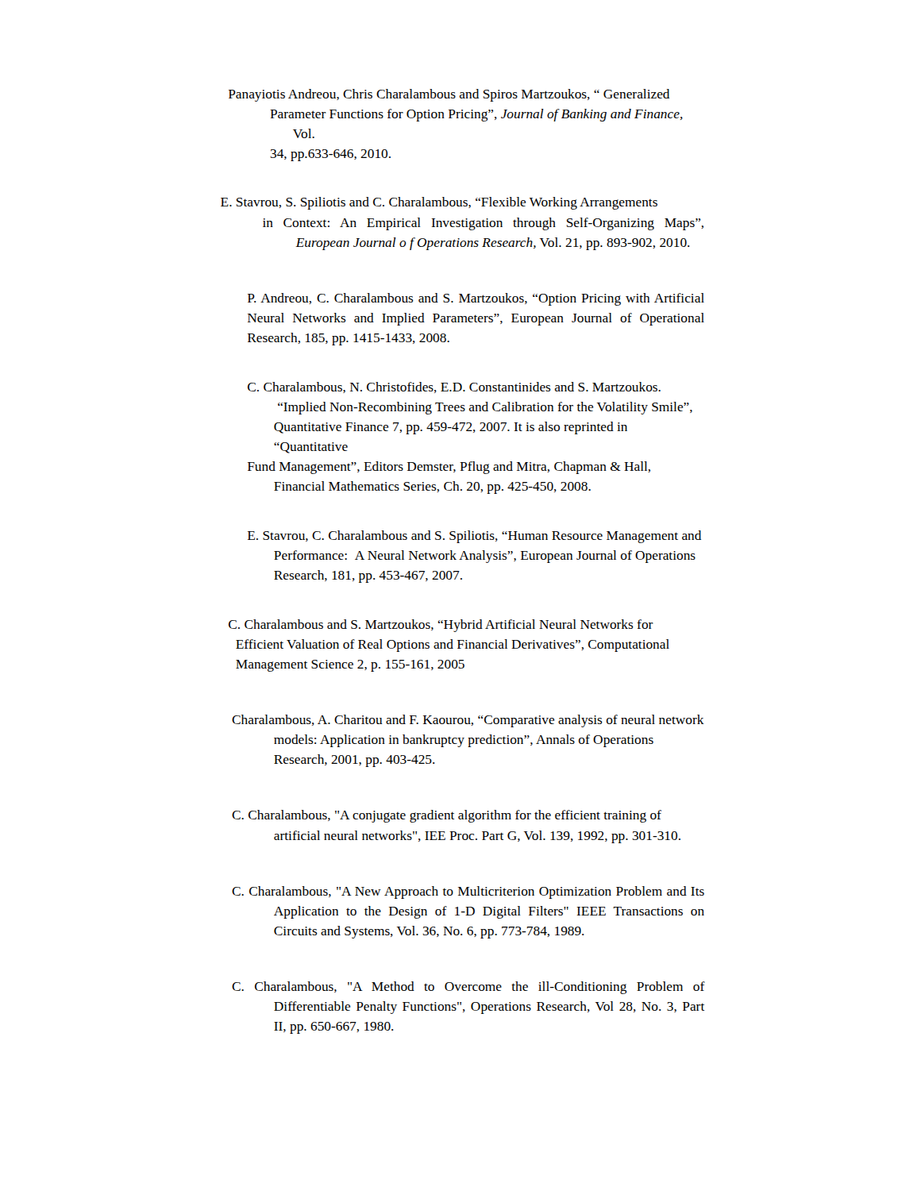Panayiotis Andreou, Chris Charalambous and Spiros Martzoukos, “ Generalized Parameter Functions for Option Pricing”, Journal of Banking and Finance, Vol. 34, pp.633-646, 2010.
E. Stavrou, S. Spiliotis and C. Charalambous, “Flexible Working Arrangements in Context: An Empirical Investigation through Self-Organizing Maps”, European Journal o f Operations Research, Vol. 21, pp. 893-902, 2010.
P. Andreou, C. Charalambous and S. Martzoukos, “Option Pricing with Artificial Neural Networks and Implied Parameters”, European Journal of Operational Research, 185, pp. 1415-1433, 2008.
C. Charalambous, N. Christofides, E.D. Constantinides and S. Martzoukos. “Implied Non-Recombining Trees and Calibration for the Volatility Smile”, Quantitative Finance 7, pp. 459-472, 2007. It is also reprinted in “Quantitative Fund Management”, Editors Demster, Pflug and Mitra, Chapman & Hall, Financial Mathematics Series, Ch. 20, pp. 425-450, 2008.
E. Stavrou, C. Charalambous and S. Spiliotis, “Human Resource Management and Performance: A Neural Network Analysis”, European Journal of Operations Research, 181, pp. 453-467, 2007.
C. Charalambous and S. Martzoukos, “Hybrid Artificial Neural Networks for Efficient Valuation of Real Options and Financial Derivatives”, Computational Management Science 2, p. 155-161, 2005
Charalambous, A. Charitou and F. Kaourou, “Comparative analysis of neural network models: Application in bankruptcy prediction”, Annals of Operations Research, 2001, pp. 403-425.
C. Charalambous, "A conjugate gradient algorithm for the efficient training of artificial neural networks", IEE Proc. Part G, Vol. 139, 1992, pp. 301-310.
C. Charalambous, "A New Approach to Multicriterion Optimization Problem and Its Application to the Design of 1-D Digital Filters" IEEE Transactions on Circuits and Systems, Vol. 36, No. 6, pp. 773-784, 1989.
C. Charalambous, "A Method to Overcome the ill-Conditioning Problem of Differentiable Penalty Functions", Operations Research, Vol 28, No. 3, Part II, pp. 650-667, 1980.